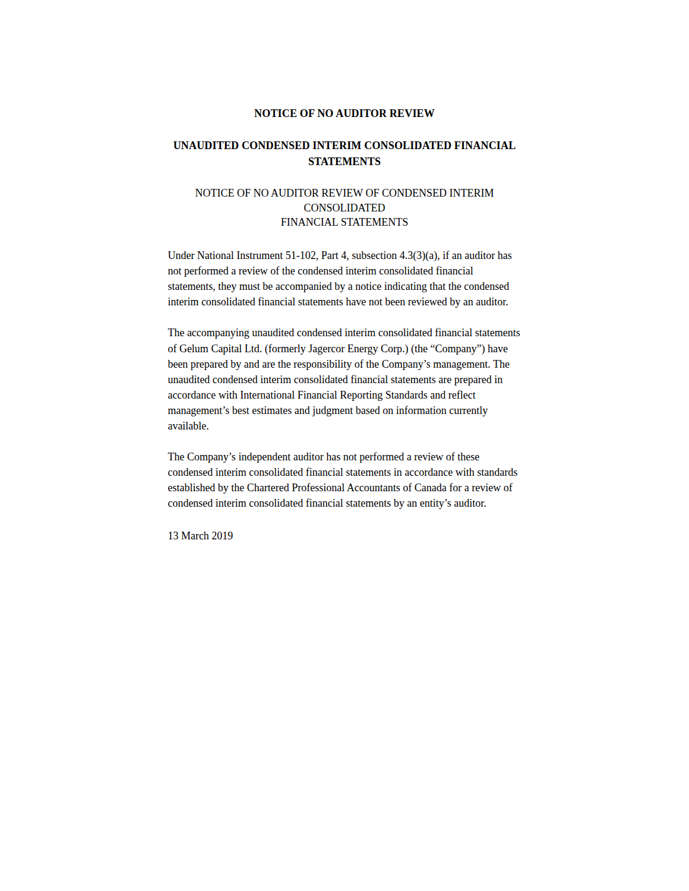NOTICE OF NO AUDITOR REVIEW
UNAUDITED CONDENSED INTERIM CONSOLIDATED FINANCIAL STATEMENTS
NOTICE OF NO AUDITOR REVIEW OF CONDENSED INTERIM CONSOLIDATED
FINANCIAL STATEMENTS
Under National Instrument 51-102, Part 4, subsection 4.3(3)(a), if an auditor has not performed a review of the condensed interim consolidated financial statements, they must be accompanied by a notice indicating that the condensed interim consolidated financial statements have not been reviewed by an auditor.
The accompanying unaudited condensed interim consolidated financial statements of Gelum Capital Ltd. (formerly Jagercor Energy Corp.) (the “Company”) have been prepared by and are the responsibility of the Company’s management. The unaudited condensed interim consolidated financial statements are prepared in accordance with International Financial Reporting Standards and reflect management’s best estimates and judgment based on information currently available.
The Company’s independent auditor has not performed a review of these condensed interim consolidated financial statements in accordance with standards established by the Chartered Professional Accountants of Canada for a review of condensed interim consolidated financial statements by an entity’s auditor.
13 March 2019